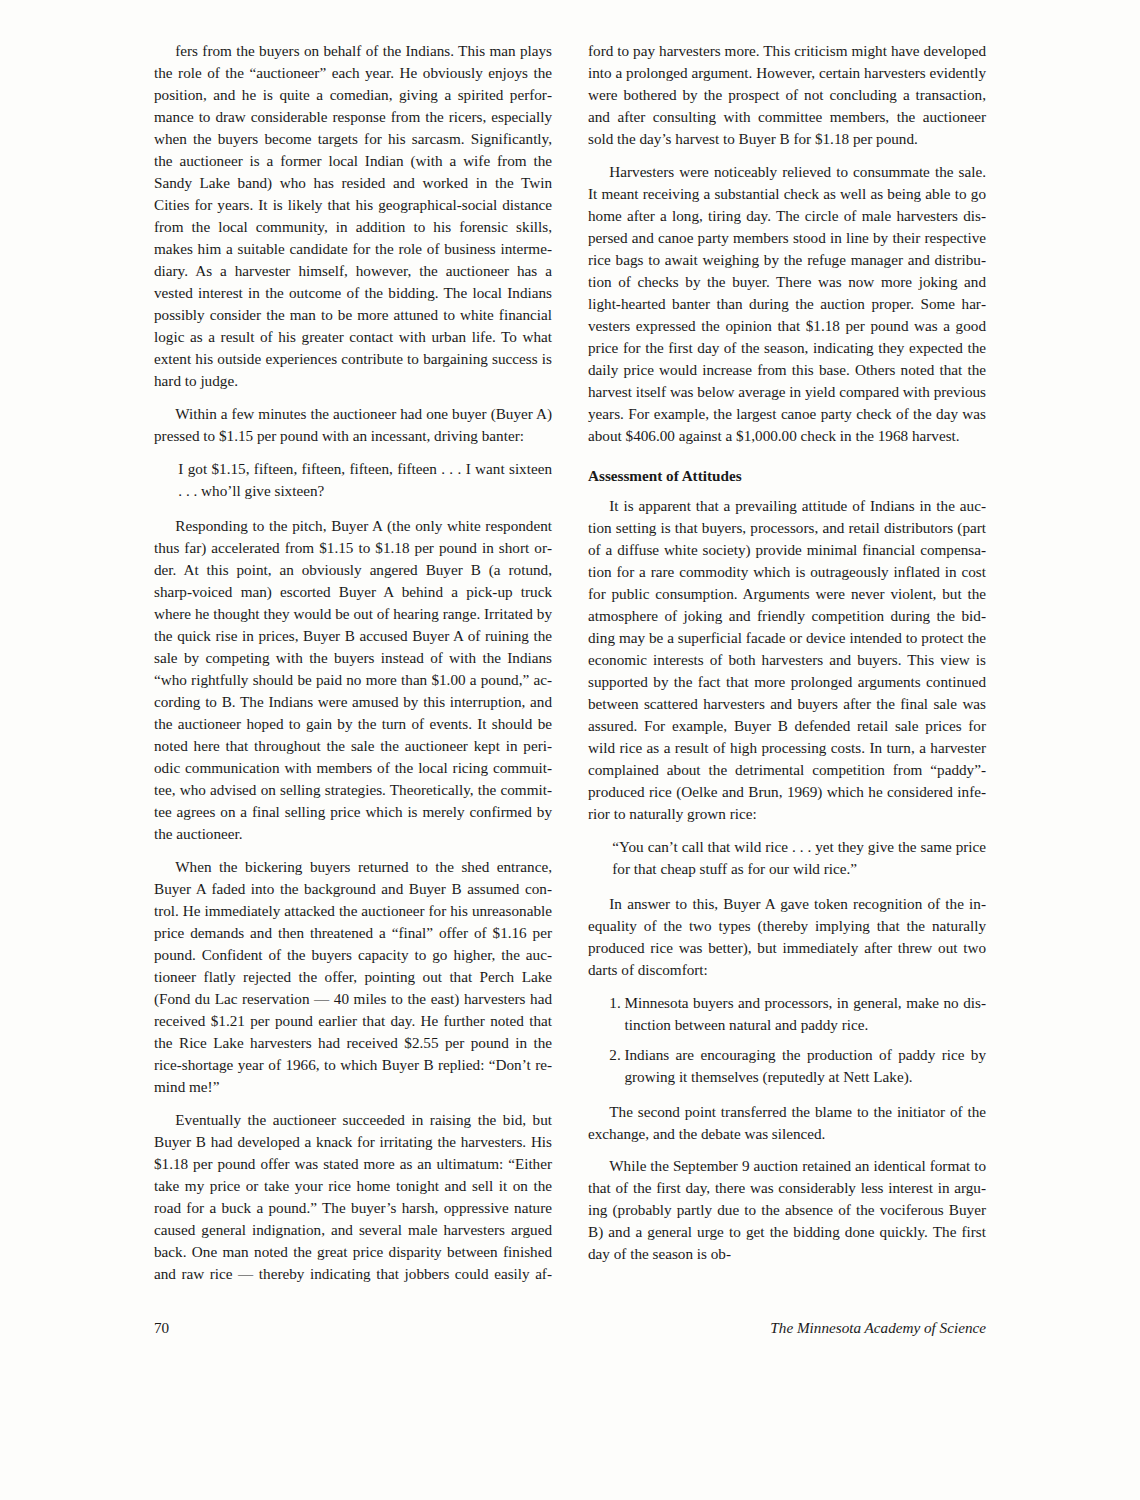fers from the buyers on behalf of the Indians. This man plays the role of the “auctioneer” each year. He obviously enjoys the position, and he is quite a comedian, giving a spirited performance to draw considerable response from the ricers, especially when the buyers become targets for his sarcasm. Significantly, the auctioneer is a former local Indian (with a wife from the Sandy Lake band) who has resided and worked in the Twin Cities for years. It is likely that his geographical-social distance from the local community, in addition to his forensic skills, makes him a suitable candidate for the role of business intermediary. As a harvester himself, however, the auctioneer has a vested interest in the outcome of the bidding. The local Indians possibly consider the man to be more attuned to white financial logic as a result of his greater contact with urban life. To what extent his outside experiences contribute to bargaining success is hard to judge.
Within a few minutes the auctioneer had one buyer (Buyer A) pressed to $1.15 per pound with an incessant, driving banter:
I got $1.15, fifteen, fifteen, fifteen, fifteen . . . I want sixteen . . . who’ll give sixteen?
Responding to the pitch, Buyer A (the only white respondent thus far) accelerated from $1.15 to $1.18 per pound in short order. At this point, an obviously angered Buyer B (a rotund, sharp-voiced man) escorted Buyer A behind a pick-up truck where he thought they would be out of hearing range. Irritated by the quick rise in prices, Buyer B accused Buyer A of ruining the sale by competing with the buyers instead of with the Indians “who rightfully should be paid no more than $1.00 a pound,” according to B. The Indians were amused by this interruption, and the auctioneer hoped to gain by the turn of events. It should be noted here that throughout the sale the auctioneer kept in periodic communication with members of the local ricing commuittee, who advised on selling strategies. Theoretically, the committee agrees on a final selling price which is merely confirmed by the auctioneer.
When the bickering buyers returned to the shed entrance, Buyer A faded into the background and Buyer B assumed control. He immediately attacked the auctioneer for his unreasonable price demands and then threatened a “final” offer of $1.16 per pound. Confident of the buyers capacity to go higher, the auctioneer flatly rejected the offer, pointing out that Perch Lake (Fond du Lac reservation — 40 miles to the east) harvesters had received $1.21 per pound earlier that day. He further noted that the Rice Lake harvesters had received $2.55 per pound in the rice-shortage year of 1966, to which Buyer B replied: “Don’t remind me!”
Eventually the auctioneer succeeded in raising the bid, but Buyer B had developed a knack for irritating the harvesters. His $1.18 per pound offer was stated more as an ultimatum: “Either take my price or take your rice home tonight and sell it on the road for a buck a pound.” The buyer’s harsh, oppressive nature caused general indignation, and several male harvesters argued back. One man noted the great price disparity between finished and raw rice — thereby indicating that jobbers could easily afford to pay harvesters more. This criticism might have developed into a prolonged argument. However, certain harvesters evidently were bothered by the prospect of not concluding a transaction, and after consulting with committee members, the auctioneer sold the day’s harvest to Buyer B for $1.18 per pound.
Harvesters were noticeably relieved to consummate the sale. It meant receiving a substantial check as well as being able to go home after a long, tiring day. The circle of male harvesters dispersed and canoe party members stood in line by their respective rice bags to await weighing by the refuge manager and distribution of checks by the buyer. There was now more joking and light-hearted banter than during the auction proper. Some harvesters expressed the opinion that $1.18 per pound was a good price for the first day of the season, indicating they expected the daily price would increase from this base. Others noted that the harvest itself was below average in yield compared with previous years. For example, the largest canoe party check of the day was about $406.00 against a $1,000.00 check in the 1968 harvest.
Assessment of Attitudes
It is apparent that a prevailing attitude of Indians in the auction setting is that buyers, processors, and retail distributors (part of a diffuse white society) provide minimal financial compensation for a rare commodity which is outrageously inflated in cost for public consumption. Arguments were never violent, but the atmosphere of joking and friendly competition during the bidding may be a superficial facade or device intended to protect the economic interests of both harvesters and buyers. This view is supported by the fact that more prolonged arguments continued between scattered harvesters and buyers after the final sale was assured. For example, Buyer B defended retail sale prices for wild rice as a result of high processing costs. In turn, a harvester complained about the detrimental competition from “paddy”-produced rice (Oelke and Brun, 1969) which he considered inferior to naturally grown rice:
“You can’t call that wild rice . . . yet they give the same price for that cheap stuff as for our wild rice.”
In answer to this, Buyer A gave token recognition of the inequality of the two types (thereby implying that the naturally produced rice was better), but immediately after threw out two darts of discomfort:
Minnesota buyers and processors, in general, make no distinction between natural and paddy rice.
Indians are encouraging the production of paddy rice by growing it themselves (reputedly at Nett Lake).
The second point transferred the blame to the initiator of the exchange, and the debate was silenced.
While the September 9 auction retained an identical format to that of the first day, there was considerably less interest in arguing (probably partly due to the absence of the vociferous Buyer B) and a general urge to get the bidding done quickly. The first day of the season is ob-
70 The Minnesota Academy of Science